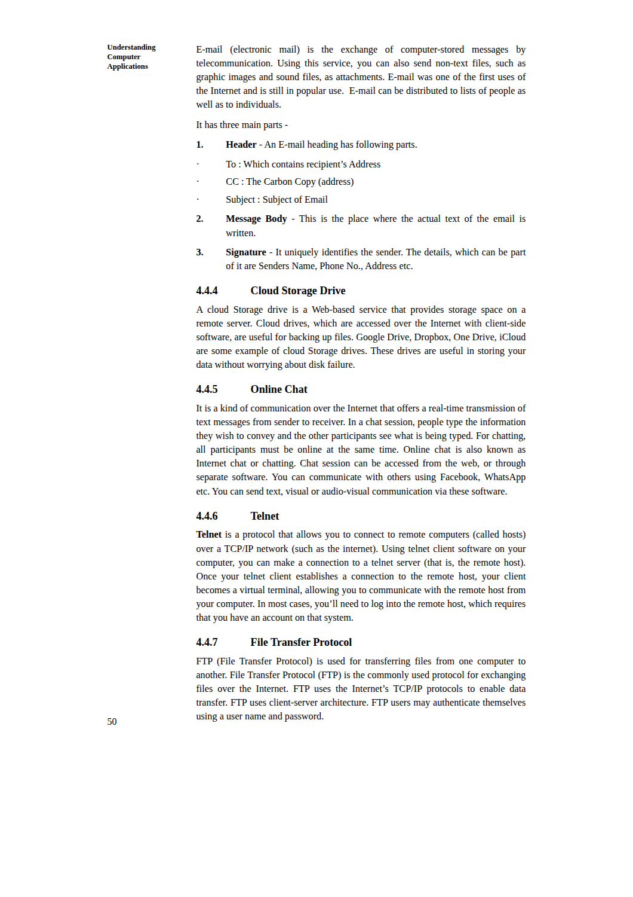Understanding Computer Applications
E-mail (electronic mail) is the exchange of computer-stored messages by telecommunication. Using this service, you can also send non-text files, such as graphic images and sound files, as attachments. E-mail was one of the first uses of the Internet and is still in popular use. E-mail can be distributed to lists of people as well as to individuals.
It has three main parts -
1. Header - An E-mail heading has following parts.
·To : Which contains recipient’s Address
·CC : The Carbon Copy (address)
·Subject : Subject of Email
2. Message Body - This is the place where the actual text of the email is written.
3. Signature - It uniquely identifies the sender. The details, which can be part of it are Senders Name, Phone No., Address etc.
4.4.4 Cloud Storage Drive
A cloud Storage drive is a Web-based service that provides storage space on a remote server. Cloud drives, which are accessed over the Internet with client-side software, are useful for backing up files. Google Drive, Dropbox, One Drive, iCloud are some example of cloud Storage drives. These drives are useful in storing your data without worrying about disk failure.
4.4.5 Online Chat
It is a kind of communication over the Internet that offers a real-time transmission of text messages from sender to receiver. In a chat session, people type the information they wish to convey and the other participants see what is being typed. For chatting, all participants must be online at the same time. Online chat is also known as Internet chat or chatting. Chat session can be accessed from the web, or through separate software. You can communicate with others using Facebook, WhatsApp etc. You can send text, visual or audio-visual communication via these software.
4.4.6 Telnet
Telnet is a protocol that allows you to connect to remote computers (called hosts) over a TCP/IP network (such as the internet). Using telnet client software on your computer, you can make a connection to a telnet server (that is, the remote host). Once your telnet client establishes a connection to the remote host, your client becomes a virtual terminal, allowing you to communicate with the remote host from your computer. In most cases, you’ll need to log into the remote host, which requires that you have an account on that system.
4.4.7 File Transfer Protocol
FTP (File Transfer Protocol) is used for transferring files from one computer to another. File Transfer Protocol (FTP) is the commonly used protocol for exchanging files over the Internet. FTP uses the Internet’s TCP/IP protocols to enable data transfer. FTP uses client-server architecture. FTP users may authenticate themselves using a user name and password.
50